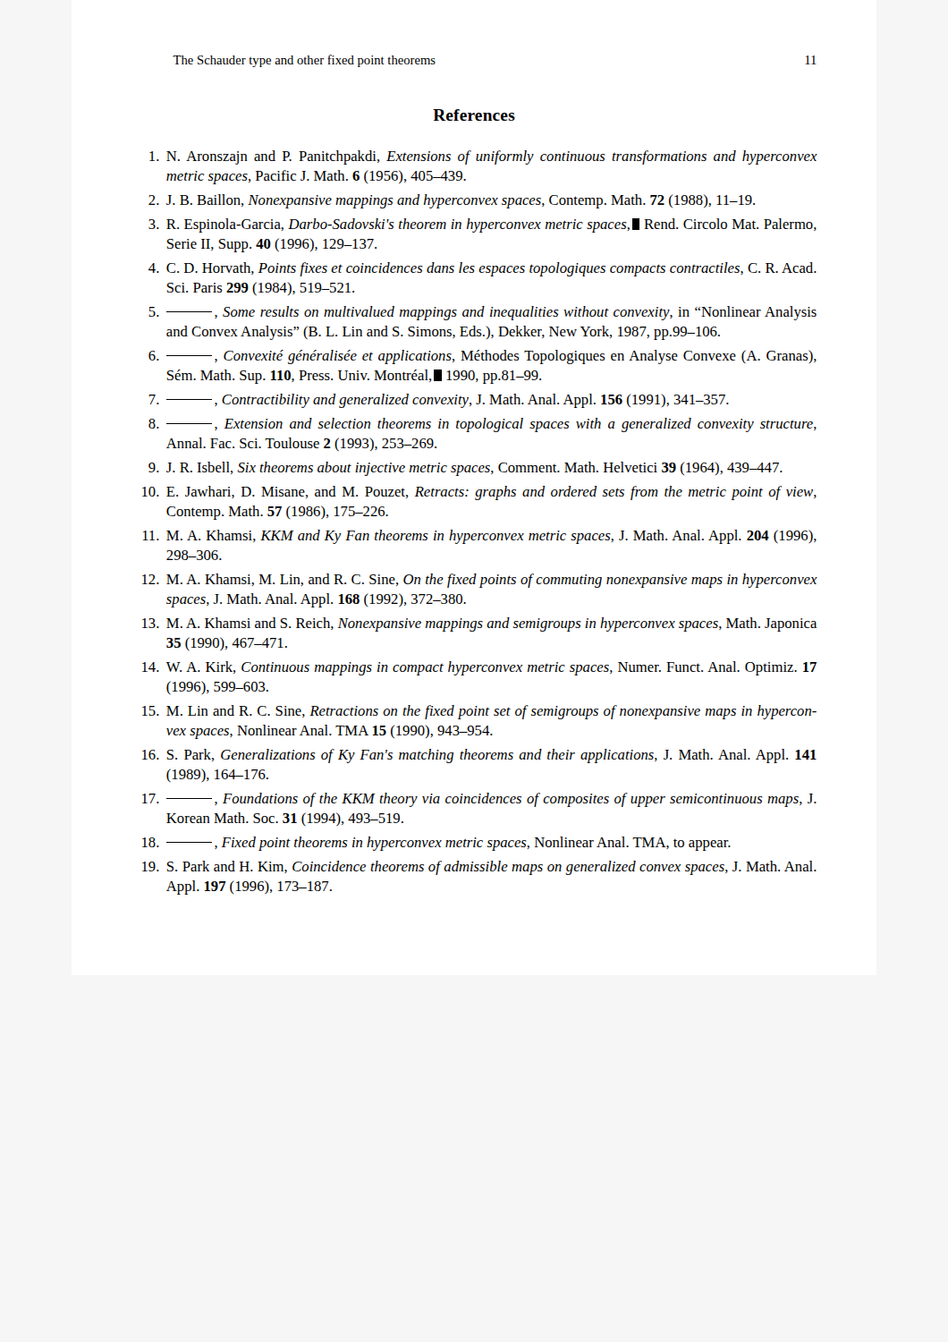The Schauder type and other fixed point theorems 11
References
1. N. Aronszajn and P. Panitchpakdi, Extensions of uniformly continuous transformations and hyperconvex metric spaces, Pacific J. Math. 6 (1956), 405–439.
2. J. B. Baillon, Nonexpansive mappings and hyperconvex spaces, Contemp. Math. 72 (1988), 11–19.
3. R. Espinola-Garcia, Darbo-Sadovski's theorem in hyperconvex metric spaces, Rend. Circolo Mat. Palermo, Serie II, Supp. 40 (1996), 129–137.
4. C. D. Horvath, Points fixes et coincidences dans les espaces topologiques compacts contractiles, C. R. Acad. Sci. Paris 299 (1984), 519–521.
5. , Some results on multivalued mappings and inequalities without convexity, in “Nonlinear Analysis and Convex Analysis” (B. L. Lin and S. Simons, Eds.), Dekker, New York, 1987, pp.99–106.
6. , Convexité généralisée et applications, Méthodes Topologiques en Analyse Convexe (A. Granas), Sém. Math. Sup. 110, Press. Univ. Montréal, 1990, pp.81–99.
7. , Contractibility and generalized convexity, J. Math. Anal. Appl. 156 (1991), 341–357.
8. , Extension and selection theorems in topological spaces with a generalized convexity structure, Annal. Fac. Sci. Toulouse 2 (1993), 253–269.
9. J. R. Isbell, Six theorems about injective metric spaces, Comment. Math. Helvetici 39 (1964), 439–447.
10. E. Jawhari, D. Misane, and M. Pouzet, Retracts: graphs and ordered sets from the metric point of view, Contemp. Math. 57 (1986), 175–226.
11. M. A. Khamsi, KKM and Ky Fan theorems in hyperconvex metric spaces, J. Math. Anal. Appl. 204 (1996), 298–306.
12. M. A. Khamsi, M. Lin, and R. C. Sine, On the fixed points of commuting nonexpansive maps in hyperconvex spaces, J. Math. Anal. Appl. 168 (1992), 372–380.
13. M. A. Khamsi and S. Reich, Nonexpansive mappings and semigroups in hyperconvex spaces, Math. Japonica 35 (1990), 467–471.
14. W. A. Kirk, Continuous mappings in compact hyperconvex metric spaces, Numer. Funct. Anal. Optimiz. 17 (1996), 599–603.
15. M. Lin and R. C. Sine, Retractions on the fixed point set of semigroups of nonexpansive maps in hyperconvex spaces, Nonlinear Anal. TMA 15 (1990), 943–954.
16. S. Park, Generalizations of Ky Fan's matching theorems and their applications, J. Math. Anal. Appl. 141 (1989), 164–176.
17. , Foundations of the KKM theory via coincidences of composites of upper semicontinuous maps, J. Korean Math. Soc. 31 (1994), 493–519.
18. , Fixed point theorems in hyperconvex metric spaces, Nonlinear Anal. TMA, to appear.
19. S. Park and H. Kim, Coincidence theorems of admissible maps on generalized convex spaces, J. Math. Anal. Appl. 197 (1996), 173–187.